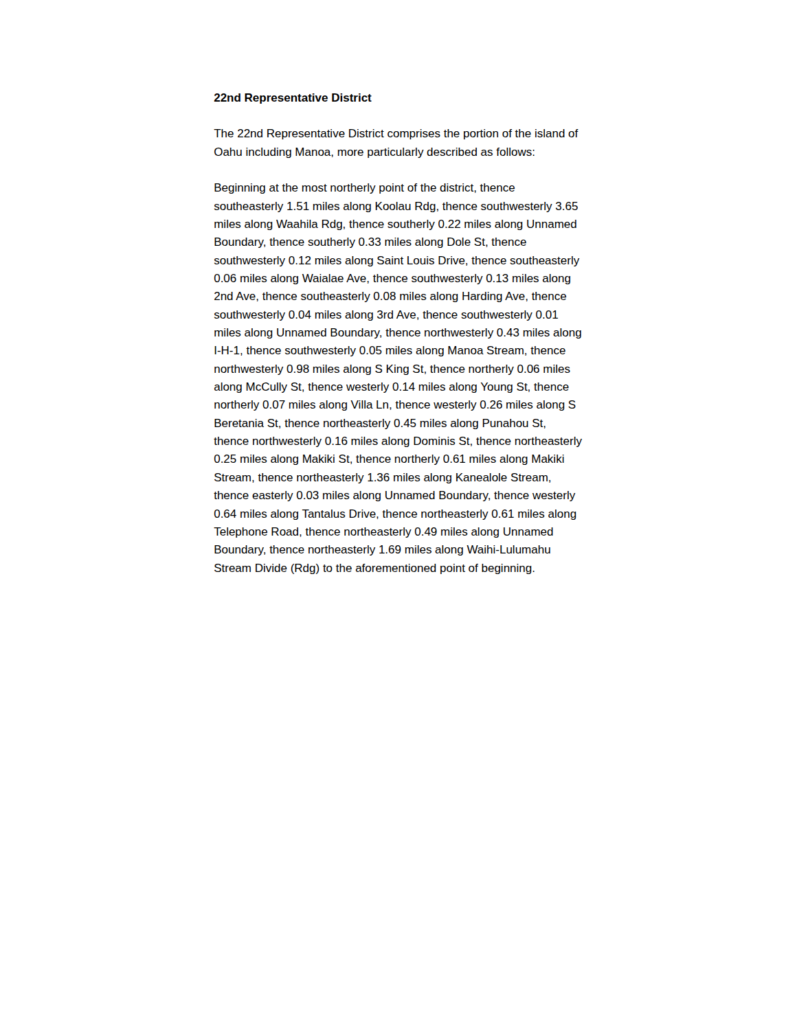22nd Representative District
The 22nd Representative District comprises the portion of the island of Oahu including Manoa, more particularly described as follows:
Beginning at the most northerly point of the district, thence southeasterly 1.51 miles along Koolau Rdg, thence southwesterly 3.65 miles along Waahila Rdg, thence southerly 0.22 miles along Unnamed Boundary, thence southerly 0.33 miles along Dole St, thence southwesterly 0.12 miles along Saint Louis Drive, thence southeasterly 0.06 miles along Waialae Ave, thence southwesterly 0.13 miles along 2nd Ave, thence southeasterly 0.08 miles along Harding Ave, thence southwesterly 0.04 miles along 3rd Ave, thence southwesterly 0.01 miles along Unnamed Boundary, thence northwesterly 0.43 miles along I-H-1, thence southwesterly 0.05 miles along Manoa Stream, thence northwesterly 0.98 miles along S King St, thence northerly 0.06 miles along McCully St, thence westerly 0.14 miles along Young St, thence northerly 0.07 miles along Villa Ln, thence westerly 0.26 miles along S Beretania St, thence northeasterly 0.45 miles along Punahou St, thence northwesterly 0.16 miles along Dominis St, thence northeasterly 0.25 miles along Makiki St, thence northerly 0.61 miles along Makiki Stream, thence northeasterly 1.36 miles along Kanealole Stream, thence easterly 0.03 miles along Unnamed Boundary, thence westerly 0.64 miles along Tantalus Drive, thence northeasterly 0.61 miles along Telephone Road, thence northeasterly 0.49 miles along Unnamed Boundary, thence northeasterly 1.69 miles along Waihi-Lulumahu Stream Divide (Rdg) to the aforementioned point of beginning.